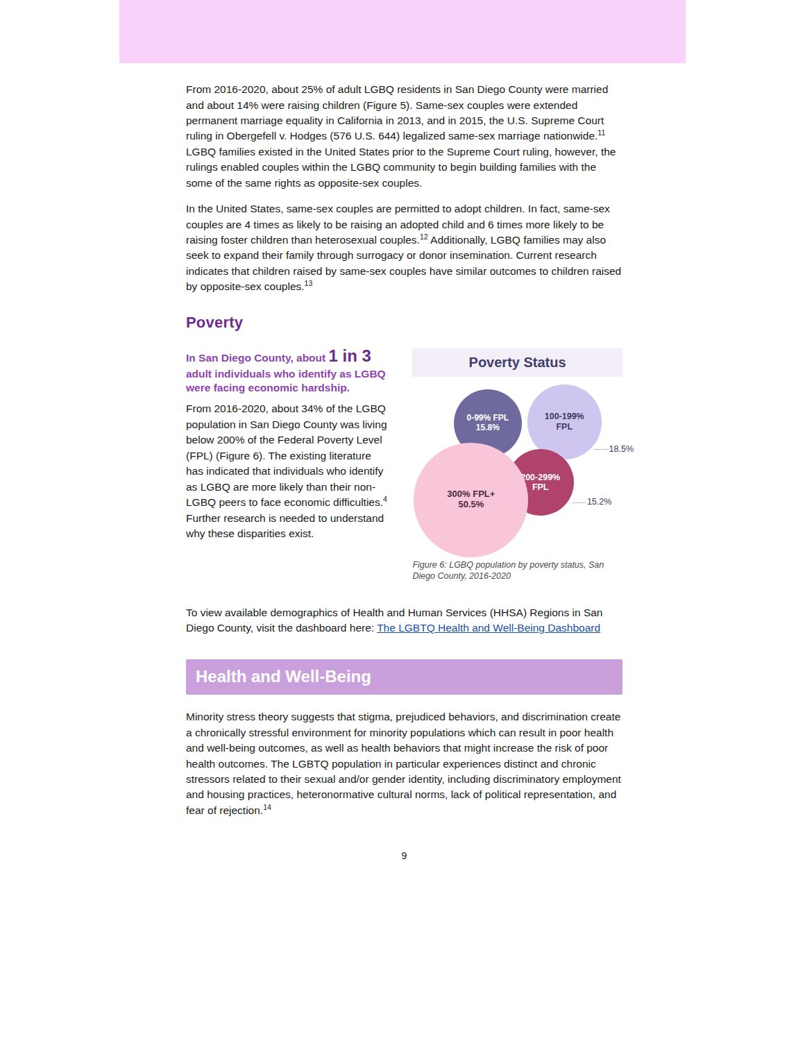From 2016-2020, about 25% of adult LGBQ residents in San Diego County were married and about 14% were raising children (Figure 5). Same-sex couples were extended permanent marriage equality in California in 2013, and in 2015, the U.S. Supreme Court ruling in Obergefell v. Hodges (576 U.S. 644) legalized same-sex marriage nationwide.11 LGBQ families existed in the United States prior to the Supreme Court ruling, however, the rulings enabled couples within the LGBQ community to begin building families with the some of the same rights as opposite-sex couples.
In the United States, same-sex couples are permitted to adopt children. In fact, same-sex couples are 4 times as likely to be raising an adopted child and 6 times more likely to be raising foster children than heterosexual couples.12 Additionally, LGBQ families may also seek to expand their family through surrogacy or donor insemination. Current research indicates that children raised by same-sex couples have similar outcomes to children raised by opposite-sex couples.13
Poverty
In San Diego County, about 1 in 3 adult individuals who identify as LGBQ were facing economic hardship.
From 2016-2020, about 34% of the LGBQ population in San Diego County was living below 200% of the Federal Poverty Level (FPL) (Figure 6). The existing literature has indicated that individuals who identify as LGBQ are more likely than their non-LGBQ peers to face economic difficulties.4 Further research is needed to understand why these disparities exist.
Poverty Status
0-99% FPL
15.8%
100-199%
FPL
200-299%
FPL
300% FPL+
50.5%
18.5%
15.2%
Figure 6: LGBQ population by poverty status, San Diego County, 2016-2020
To view available demographics of Health and Human Services (HHSA) Regions in San Diego County, visit the dashboard here: The LGBTQ Health and Well-Being Dashboard
Health and Well-Being
Minority stress theory suggests that stigma, prejudiced behaviors, and discrimination create a chronically stressful environment for minority populations which can result in poor health and well-being outcomes, as well as health behaviors that might increase the risk of poor health outcomes. The LGBTQ population in particular experiences distinct and chronic stressors related to their sexual and/or gender identity, including discriminatory employment and housing practices, heteronormative cultural norms, lack of political representation, and fear of rejection.14
9